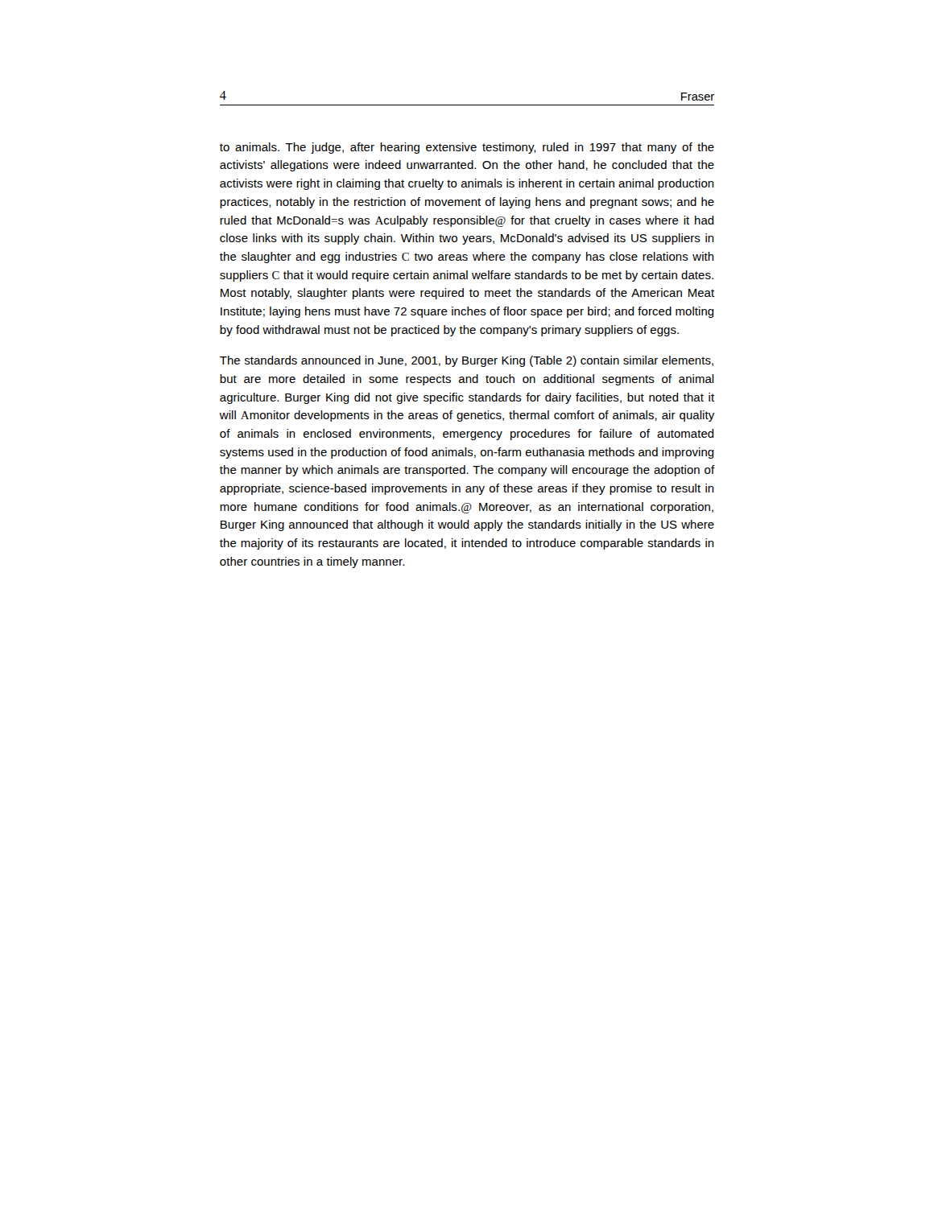4 Fraser
to animals. The judge, after hearing extensive testimony, ruled in 1997 that many of the activists' allegations were indeed unwarranted. On the other hand, he concluded that the activists were right in claiming that cruelty to animals is inherent in certain animal production practices, notably in the restriction of movement of laying hens and pregnant sows; and he ruled that McDonald=s was Aculpably responsible@ for that cruelty in cases where it had close links with its supply chain. Within two years, McDonald's advised its US suppliers in the slaughter and egg industries C two areas where the company has close relations with suppliers C that it would require certain animal welfare standards to be met by certain dates. Most notably, slaughter plants were required to meet the standards of the American Meat Institute; laying hens must have 72 square inches of floor space per bird; and forced molting by food withdrawal must not be practiced by the company's primary suppliers of eggs.
The standards announced in June, 2001, by Burger King (Table 2) contain similar elements, but are more detailed in some respects and touch on additional segments of animal agriculture. Burger King did not give specific standards for dairy facilities, but noted that it will Amonitor developments in the areas of genetics, thermal comfort of animals, air quality of animals in enclosed environments, emergency procedures for failure of automated systems used in the production of food animals, on-farm euthanasia methods and improving the manner by which animals are transported. The company will encourage the adoption of appropriate, science-based improvements in any of these areas if they promise to result in more humane conditions for food animals.@ Moreover, as an international corporation, Burger King announced that although it would apply the standards initially in the US where the majority of its restaurants are located, it intended to introduce comparable standards in other countries in a timely manner.